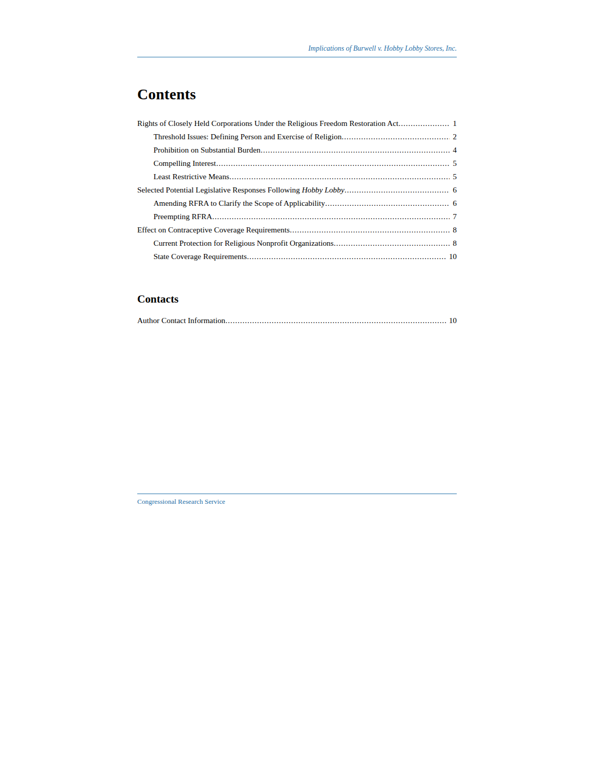Implications of Burwell v. Hobby Lobby Stores, Inc.
Contents
Rights of Closely Held Corporations Under the Religious Freedom Restoration Act .................................................................................................................... 1
Threshold Issues: Defining Person and Exercise of Religion .................................................................................................................... 2
Prohibition on Substantial Burden .................................................................................................................... 4
Compelling Interest .................................................................................................................... 5
Least Restrictive Means .................................................................................................................... 5
Selected Potential Legislative Responses Following Hobby Lobby .................................................................................................................... 6
Amending RFRA to Clarify the Scope of Applicability .................................................................................................................... 6
Preempting RFRA .................................................................................................................... 7
Effect on Contraceptive Coverage Requirements .................................................................................................................... 8
Current Protection for Religious Nonprofit Organizations .................................................................................................................... 8
State Coverage Requirements .................................................................................................................... 10
Contacts
Author Contact Information .................................................................................................................... 10
Congressional Research Service